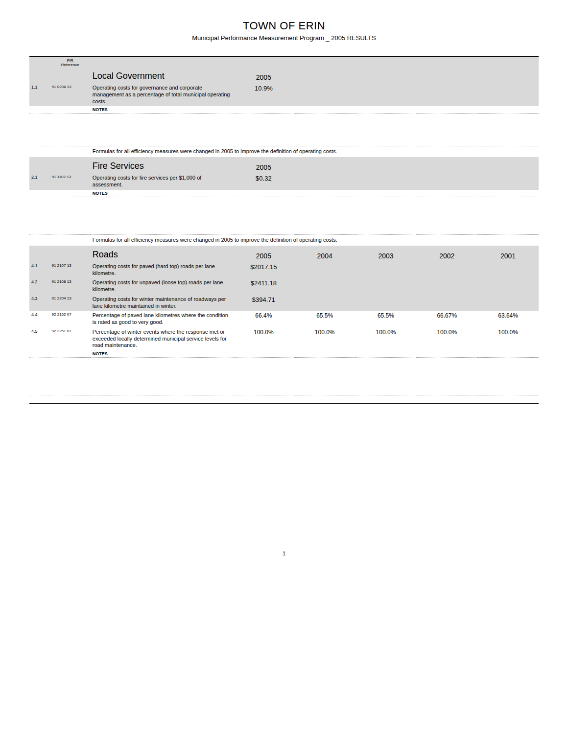TOWN OF ERIN
Municipal Performance Measurement Program _ 2005 RESULTS
| | FIR Reference | | | | | | |
| | | Local Government | 2005 | | | | |
| 1.1 | 91 0204 13 | Operating costs for governance and corporate management as a percentage of total municipal operating costs. | 10.9% | | | | |
| | | NOTES | | | | | |
| | | Formulas for all efficiency measures were changed in 2005 to improve the definition of operating costs. |
| | | Fire Services | 2005 | | | | |
| 2.1 | 91 1102 13 | Operating costs for fire services per $1,000 of assessment. | $0.32 | | | | |
| | | NOTES | | | | | |
| | | Formulas for all efficiency measures were changed in 2005 to improve the definition of operating costs. |
| | | Roads | 2005 | 2004 | 2003 | 2002 | 2001 |
| 4.1 | 91 2107 13 | Operating costs for paved (hard top) roads per lane kilometre. | $2017.15 | | | | |
| 4.2 | 91 2108 13 | Operating costs for unpaved (loose top) roads per lane kilometre. | $2411.18 | | | | |
| 4.3 | 91 2204 13 | Operating costs for winter maintenance of roadways per lane kilometre maintained in winter. | $394.71 | | | | |
| 4.4 | 92 2152 07 | Percentage of paved lane kilometres where the condition is rated as good to very good. | 66.4% | 65.5% | 65.5% | 66.67% | 63.64% |
| 4.5 | 92 2251 07 | Percentage of winter events where the response met or exceeded locally determined municipal service levels for road maintenance. | 100.0% | 100.0% | 100.0% | 100.0% | 100.0% |
| | | NOTES | | | | | |
1